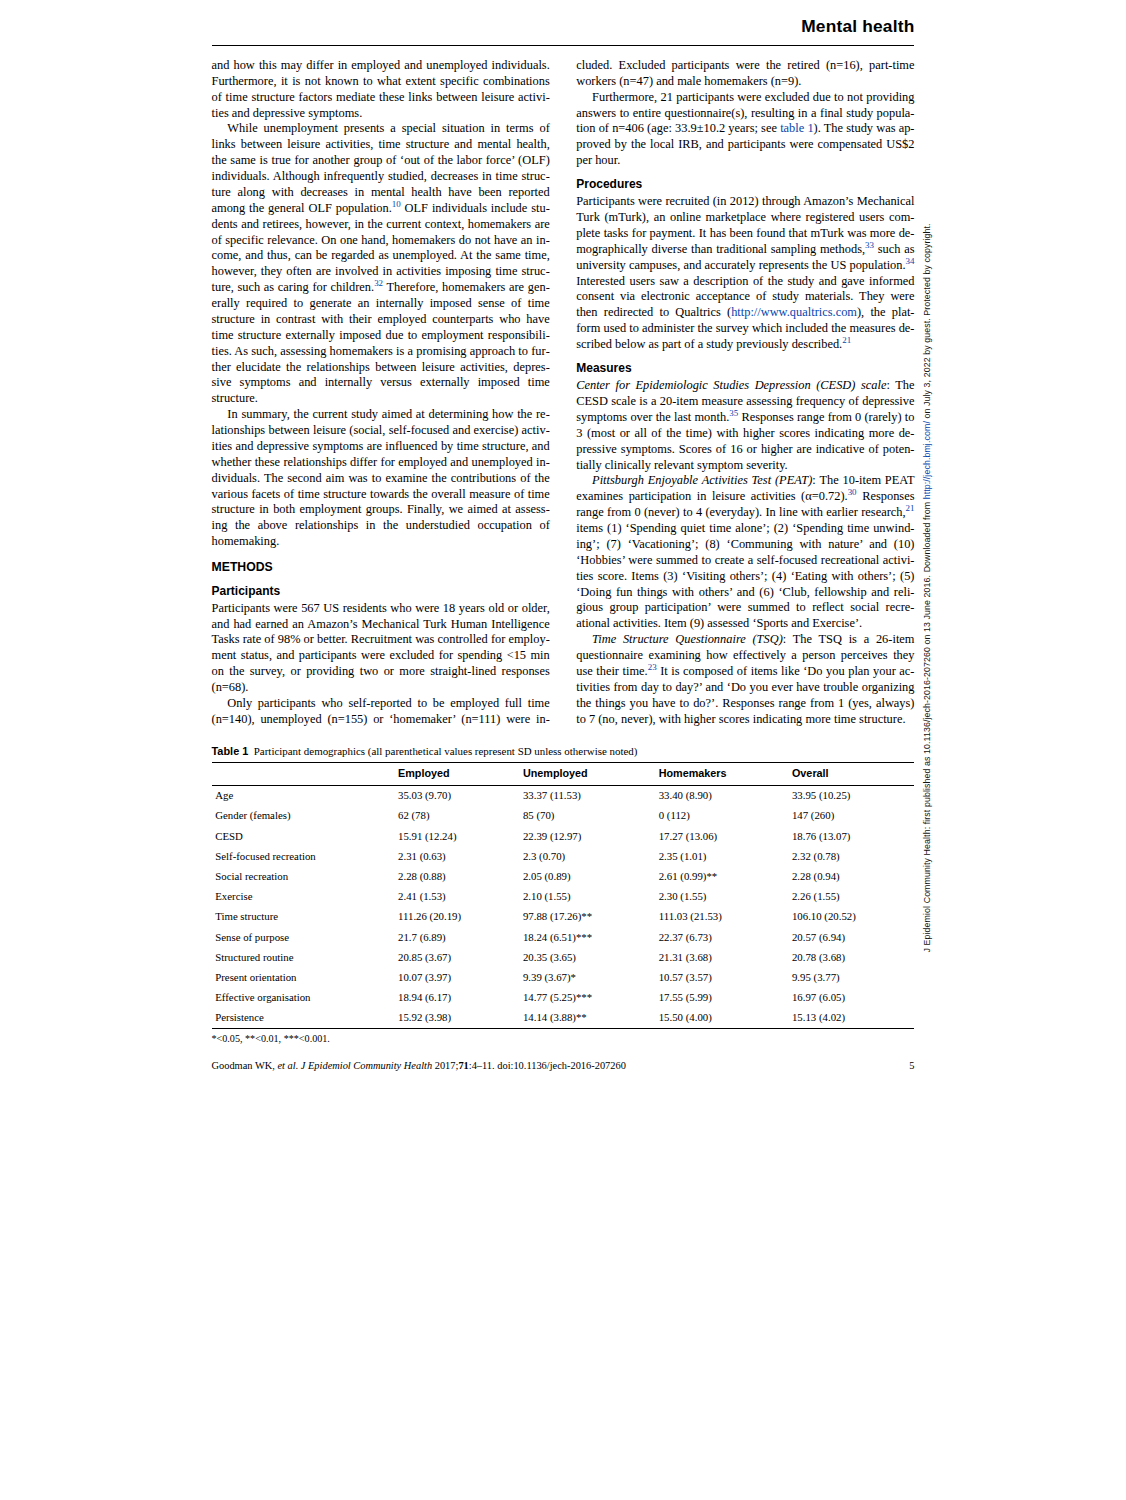J Epidemiol Community Health: first published as 10.1136/jech-2016-207260 on 13 June 2016. Downloaded from http://jech.bmj.com/ on July 3, 2022 by guest. Protected by copyright.
Mental health
and how this may differ in employed and unemployed individuals. Furthermore, it is not known to what extent specific combinations of time structure factors mediate these links between leisure activities and depressive symptoms.
While unemployment presents a special situation in terms of links between leisure activities, time structure and mental health, the same is true for another group of ‘out of the labor force’ (OLF) individuals. Although infrequently studied, decreases in time structure along with decreases in mental health have been reported among the general OLF population.10 OLF individuals include students and retirees, however, in the current context, homemakers are of specific relevance. On one hand, homemakers do not have an income, and thus, can be regarded as unemployed. At the same time, however, they often are involved in activities imposing time structure, such as caring for children.32 Therefore, homemakers are generally required to generate an internally imposed sense of time structure in contrast with their employed counterparts who have time structure externally imposed due to employment responsibilities. As such, assessing homemakers is a promising approach to further elucidate the relationships between leisure activities, depressive symptoms and internally versus externally imposed time structure.
In summary, the current study aimed at determining how the relationships between leisure (social, self-focused and exercise) activities and depressive symptoms are influenced by time structure, and whether these relationships differ for employed and unemployed individuals. The second aim was to examine the contributions of the various facets of time structure towards the overall measure of time structure in both employment groups. Finally, we aimed at assessing the above relationships in the understudied occupation of homemaking.
Methods
Participants
Participants were 567 US residents who were 18 years old or older, and had earned an Amazon’s Mechanical Turk Human Intelligence Tasks rate of 98% or better. Recruitment was controlled for employment status, and participants were excluded for spending <15 min on the survey, or providing two or more straight-lined responses (n=68).
Only participants who self-reported to be employed full time (n=140), unemployed (n=155) or ‘homemaker’ (n=111) were included. Excluded participants were the retired (n=16), part-time workers (n=47) and male homemakers (n=9).
Furthermore, 21 participants were excluded due to not providing answers to entire questionnaire(s), resulting in a final study population of n=406 (age: 33.9±10.2 years; see table 1). The study was approved by the local IRB, and participants were compensated US$2 per hour.
Procedures
Participants were recruited (in 2012) through Amazon’s Mechanical Turk (mTurk), an online marketplace where registered users complete tasks for payment. It has been found that mTurk was more demographically diverse than traditional sampling methods,33 such as university campuses, and accurately represents the US population.34 Interested users saw a description of the study and gave informed consent via electronic acceptance of study materials. They were then redirected to Qualtrics (http://www.qualtrics.com), the platform used to administer the survey which included the measures described below as part of a study previously described.21
Measures
Center for Epidemiologic Studies Depression (CESD) scale: The CESD scale is a 20-item measure assessing frequency of depressive symptoms over the last month.35 Responses range from 0 (rarely) to 3 (most or all of the time) with higher scores indicating more depressive symptoms. Scores of 16 or higher are indicative of potentially clinically relevant symptom severity.
Pittsburgh Enjoyable Activities Test (PEAT): The 10-item PEAT examines participation in leisure activities (α=0.72).30 Responses range from 0 (never) to 4 (everyday). In line with earlier research,21 items (1) ‘Spending quiet time alone’; (2) ‘Spending time unwinding’; (7) ‘Vacationing’; (8) ‘Communing with nature’ and (10) ‘Hobbies’ were summed to create a self-focused recreational activities score. Items (3) ‘Visiting others’; (4) ‘Eating with others’; (5) ‘Doing fun things with others’ and (6) ‘Club, fellowship and religious group participation’ were summed to reflect social recreational activities. Item (9) assessed ‘Sports and Exercise’.
Time Structure Questionnaire (TSQ): The TSQ is a 26-item questionnaire examining how effectively a person perceives they use their time.23 It is composed of items like ‘Do you plan your activities from day to day?’ and ‘Do you ever have trouble organizing the things you have to do?’. Responses range from 1 (yes, always) to 7 (no, never), with higher scores indicating more time structure.
Table 1 Participant demographics (all parenthetical values represent SD unless otherwise noted)
| | Employed | Unemployed | Homemakers | Overall |
| --- | --- | --- | --- | --- |
| Age | 35.03 (9.70) | 33.37 (11.53) | 33.40 (8.90) | 33.95 (10.25) |
| Gender (females) | 62 (78) | 85 (70) | 0 (112) | 147 (260) |
| CESD | 15.91 (12.24) | 22.39 (12.97) | 17.27 (13.06) | 18.76 (13.07) |
| Self-focused recreation | 2.31 (0.63) | 2.3 (0.70) | 2.35 (1.01) | 2.32 (0.78) |
| Social recreation | 2.28 (0.88) | 2.05 (0.89) | 2.61 (0.99)** | 2.28 (0.94) |
| Exercise | 2.41 (1.53) | 2.10 (1.55) | 2.30 (1.55) | 2.26 (1.55) |
| Time structure | 111.26 (20.19) | 97.88 (17.26)** | 111.03 (21.53) | 106.10 (20.52) |
| Sense of purpose | 21.7 (6.89) | 18.24 (6.51)*** | 22.37 (6.73) | 20.57 (6.94) |
| Structured routine | 20.85 (3.67) | 20.35 (3.65) | 21.31 (3.68) | 20.78 (3.68) |
| Present orientation | 10.07 (3.97) | 9.39 (3.67)* | 10.57 (3.57) | 9.95 (3.77) |
| Effective organisation | 18.94 (6.17) | 14.77 (5.25)*** | 17.55 (5.99) | 16.97 (6.05) |
| Persistence | 15.92 (3.98) | 14.14 (3.88)** | 15.50 (4.00) | 15.13 (4.02) |
*<0.05, **<0.01, ***<0.001.
Goodman WK, et al. J Epidemiol Community Health 2017;71:4–11. doi:10.1136/jech-2016-207260
5